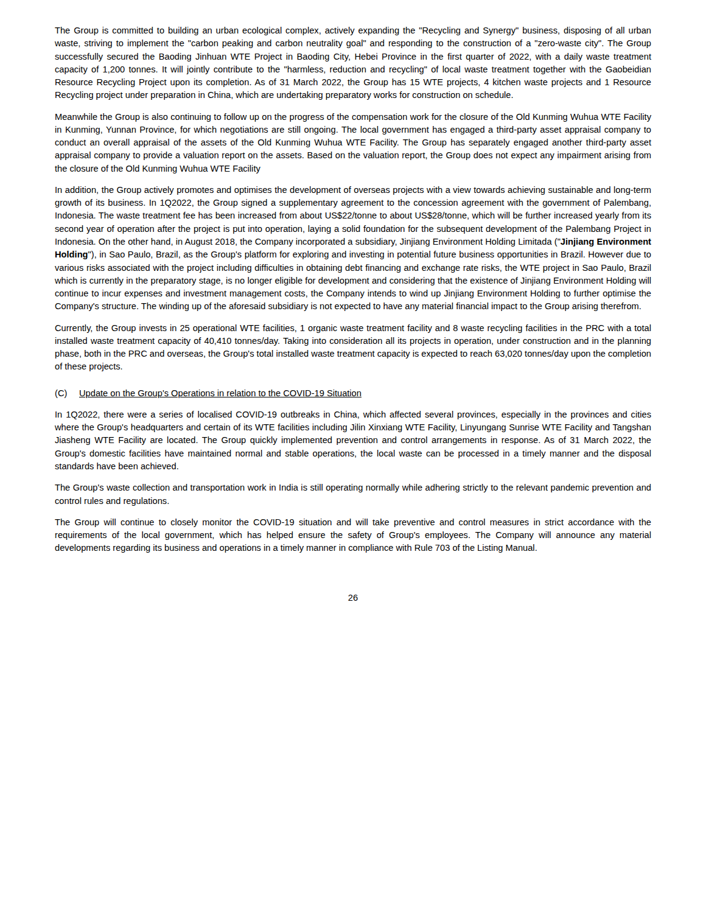The Group is committed to building an urban ecological complex, actively expanding the "Recycling and Synergy" business, disposing of all urban waste, striving to implement the "carbon peaking and carbon neutrality goal" and responding to the construction of a "zero-waste city". The Group successfully secured the Baoding Jinhuan WTE Project in Baoding City, Hebei Province in the first quarter of 2022, with a daily waste treatment capacity of 1,200 tonnes. It will jointly contribute to the "harmless, reduction and recycling" of local waste treatment together with the Gaobeidian Resource Recycling Project upon its completion. As of 31 March 2022, the Group has 15 WTE projects, 4 kitchen waste projects and 1 Resource Recycling project under preparation in China, which are undertaking preparatory works for construction on schedule.
Meanwhile the Group is also continuing to follow up on the progress of the compensation work for the closure of the Old Kunming Wuhua WTE Facility in Kunming, Yunnan Province, for which negotiations are still ongoing. The local government has engaged a third-party asset appraisal company to conduct an overall appraisal of the assets of the Old Kunming Wuhua WTE Facility. The Group has separately engaged another third-party asset appraisal company to provide a valuation report on the assets. Based on the valuation report, the Group does not expect any impairment arising from the closure of the Old Kunming Wuhua WTE Facility
In addition, the Group actively promotes and optimises the development of overseas projects with a view towards achieving sustainable and long-term growth of its business. In 1Q2022, the Group signed a supplementary agreement to the concession agreement with the government of Palembang, Indonesia. The waste treatment fee has been increased from about US$22/tonne to about US$28/tonne, which will be further increased yearly from its second year of operation after the project is put into operation, laying a solid foundation for the subsequent development of the Palembang Project in Indonesia. On the other hand, in August 2018, the Company incorporated a subsidiary, Jinjiang Environment Holding Limitada ("Jinjiang Environment Holding"), in Sao Paulo, Brazil, as the Group's platform for exploring and investing in potential future business opportunities in Brazil. However due to various risks associated with the project including difficulties in obtaining debt financing and exchange rate risks, the WTE project in Sao Paulo, Brazil which is currently in the preparatory stage, is no longer eligible for development and considering that the existence of Jinjiang Environment Holding will continue to incur expenses and investment management costs, the Company intends to wind up Jinjiang Environment Holding to further optimise the Company's structure. The winding up of the aforesaid subsidiary is not expected to have any material financial impact to the Group arising therefrom.
Currently, the Group invests in 25 operational WTE facilities, 1 organic waste treatment facility and 8 waste recycling facilities in the PRC with a total installed waste treatment capacity of 40,410 tonnes/day. Taking into consideration all its projects in operation, under construction and in the planning phase, both in the PRC and overseas, the Group's total installed waste treatment capacity is expected to reach 63,020 tonnes/day upon the completion of these projects.
(C) Update on the Group's Operations in relation to the COVID-19 Situation
In 1Q2022, there were a series of localised COVID-19 outbreaks in China, which affected several provinces, especially in the provinces and cities where the Group's headquarters and certain of its WTE facilities including Jilin Xinxiang WTE Facility, Linyungang Sunrise WTE Facility and Tangshan Jiasheng WTE Facility are located. The Group quickly implemented prevention and control arrangements in response. As of 31 March 2022, the Group's domestic facilities have maintained normal and stable operations, the local waste can be processed in a timely manner and the disposal standards have been achieved.
The Group's waste collection and transportation work in India is still operating normally while adhering strictly to the relevant pandemic prevention and control rules and regulations.
The Group will continue to closely monitor the COVID-19 situation and will take preventive and control measures in strict accordance with the requirements of the local government, which has helped ensure the safety of Group's employees. The Company will announce any material developments regarding its business and operations in a timely manner in compliance with Rule 703 of the Listing Manual.
26